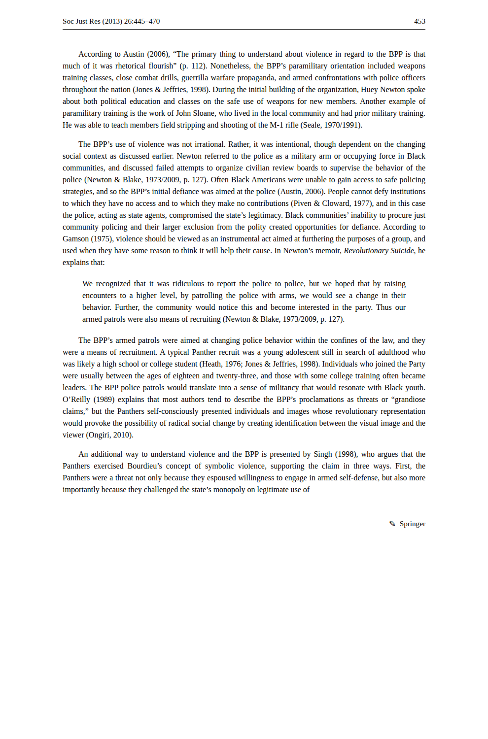Soc Just Res (2013) 26:445–470 453
According to Austin (2006), “The primary thing to understand about violence in regard to the BPP is that much of it was rhetorical flourish” (p. 112). Nonetheless, the BPP’s paramilitary orientation included weapons training classes, close combat drills, guerrilla warfare propaganda, and armed confrontations with police officers throughout the nation (Jones & Jeffries, 1998). During the initial building of the organization, Huey Newton spoke about both political education and classes on the safe use of weapons for new members. Another example of paramilitary training is the work of John Sloane, who lived in the local community and had prior military training. He was able to teach members field stripping and shooting of the M-1 rifle (Seale, 1970/1991).
The BPP’s use of violence was not irrational. Rather, it was intentional, though dependent on the changing social context as discussed earlier. Newton referred to the police as a military arm or occupying force in Black communities, and discussed failed attempts to organize civilian review boards to supervise the behavior of the police (Newton & Blake, 1973/2009, p. 127). Often Black Americans were unable to gain access to safe policing strategies, and so the BPP’s initial defiance was aimed at the police (Austin, 2006). People cannot defy institutions to which they have no access and to which they make no contributions (Piven & Cloward, 1977), and in this case the police, acting as state agents, compromised the state’s legitimacy. Black communities’ inability to procure just community policing and their larger exclusion from the polity created opportunities for defiance. According to Gamson (1975), violence should be viewed as an instrumental act aimed at furthering the purposes of a group, and used when they have some reason to think it will help their cause. In Newton’s memoir, Revolutionary Suicide, he explains that:
We recognized that it was ridiculous to report the police to police, but we hoped that by raising encounters to a higher level, by patrolling the police with arms, we would see a change in their behavior. Further, the community would notice this and become interested in the party. Thus our armed patrols were also means of recruiting (Newton & Blake, 1973/2009, p. 127).
The BPP’s armed patrols were aimed at changing police behavior within the confines of the law, and they were a means of recruitment. A typical Panther recruit was a young adolescent still in search of adulthood who was likely a high school or college student (Heath, 1976; Jones & Jeffries, 1998). Individuals who joined the Party were usually between the ages of eighteen and twenty-three, and those with some college training often became leaders. The BPP police patrols would translate into a sense of militancy that would resonate with Black youth. O’Reilly (1989) explains that most authors tend to describe the BPP’s proclamations as threats or “grandiose claims,” but the Panthers self-consciously presented individuals and images whose revolutionary representation would provoke the possibility of radical social change by creating identification between the visual image and the viewer (Ongiri, 2010).
An additional way to understand violence and the BPP is presented by Singh (1998), who argues that the Panthers exercised Bourdieu’s concept of symbolic violence, supporting the claim in three ways. First, the Panthers were a threat not only because they espoused willingness to engage in armed self-defense, but also more importantly because they challenged the state’s monopoly on legitimate use of
✎ Springer